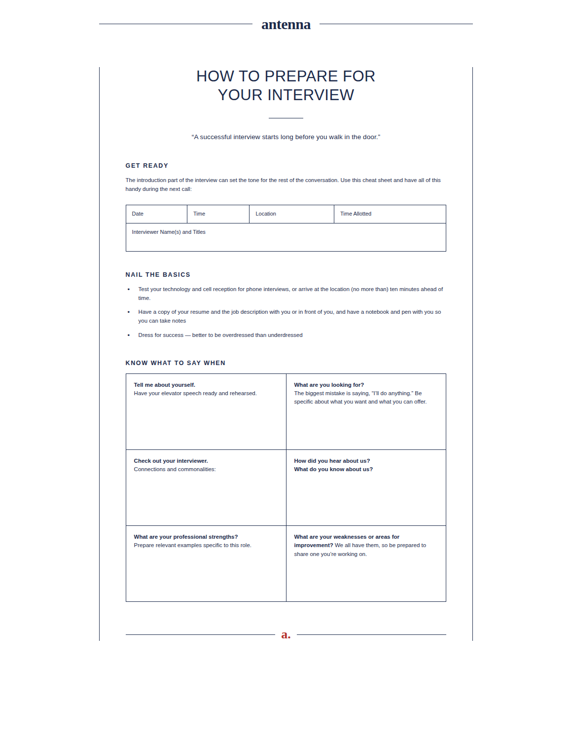antenna
How to Prepare for
Your Interview
“A successful interview starts long before you walk in the door.”
Get Ready
The introduction part of the interview can set the tone for the rest of the conversation. Use this cheat sheet and have all of this handy during the next call:
| Date | Time | Location | Time Allotted |
| Interviewer Name(s) and Titles |
Nail the Basics
Test your technology and cell reception for phone interviews, or arrive at the location (no more than) ten minutes ahead of time.
Have a copy of your resume and the job description with you or in front of you, and have a notebook and pen with you so you can take notes
Dress for success — better to be overdressed than underdressed
Know What to Say When
| Tell me about yourself. Have your elevator speech ready and rehearsed. | What are you looking for? The biggest mistake is saying, “I’ll do anything.” Be specific about what you want and what you can offer. |
| Check out your interviewer. Connections and commonalities: | How did you hear about us? What do you know about us? |
| What are your professional strengths? Prepare relevant examples specific to this role. | What are your weaknesses or areas for improvement? We all have them, so be prepared to share one you’re working on. |
a.